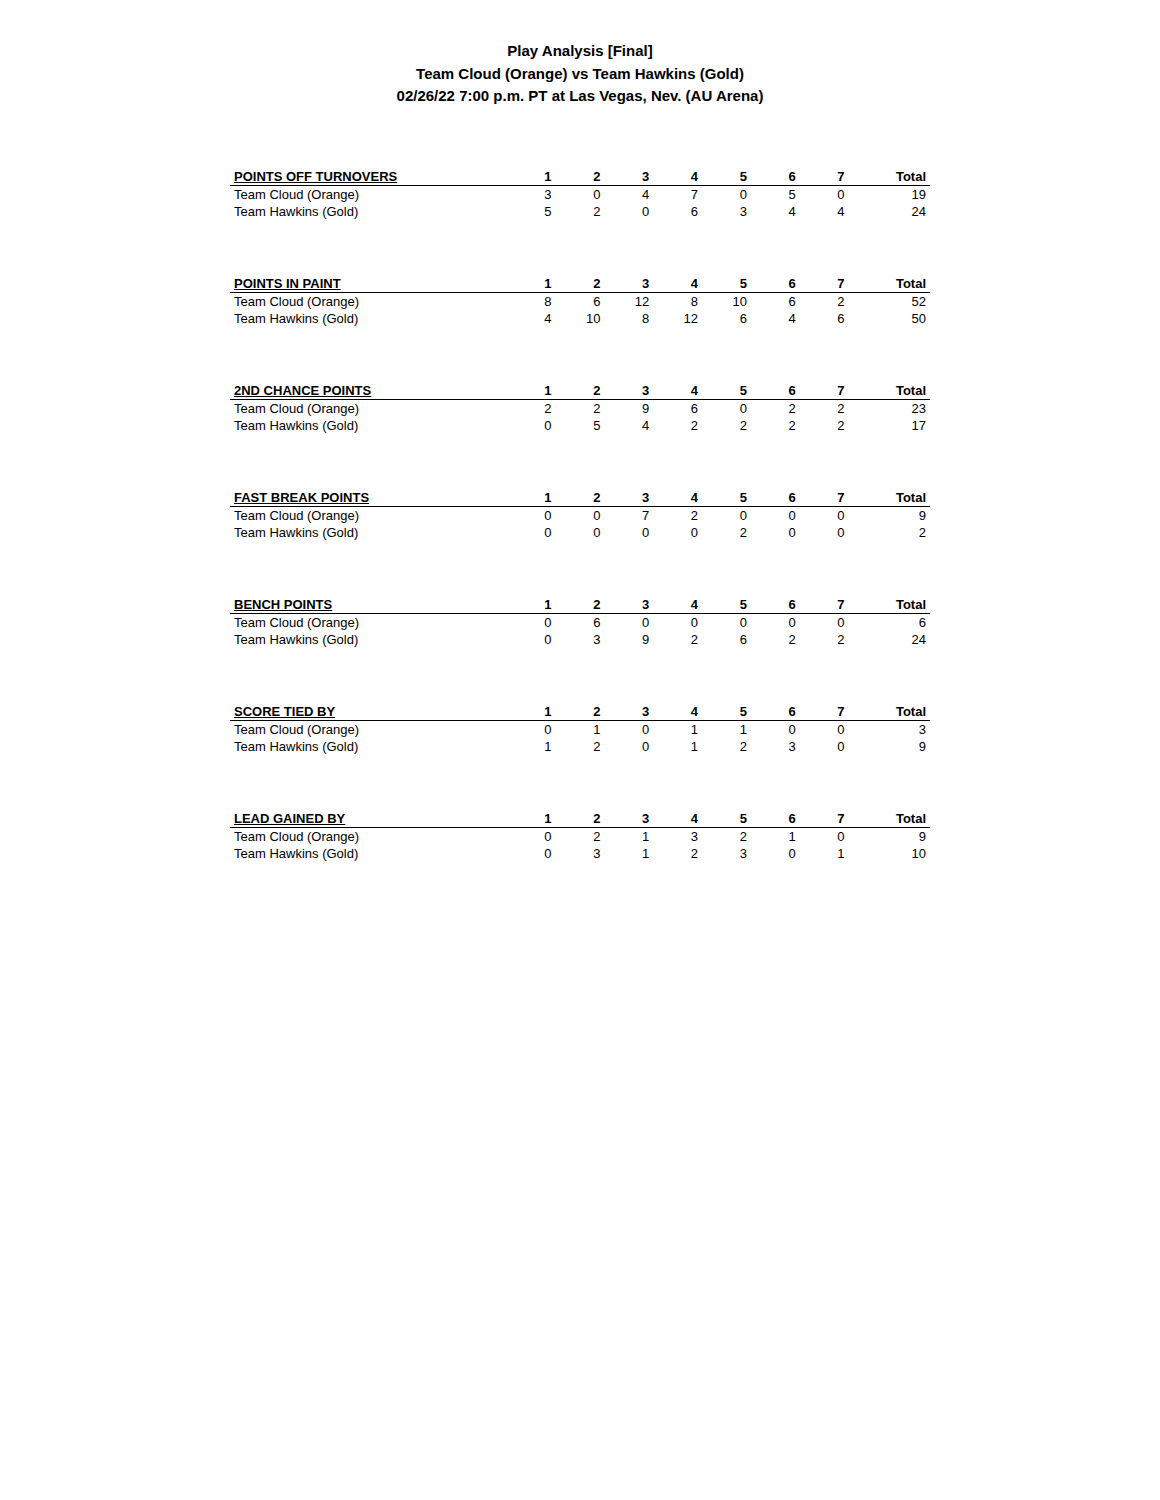Play Analysis [Final]
Team Cloud (Orange) vs Team Hawkins (Gold)
02/26/22 7:00 p.m. PT at Las Vegas, Nev. (AU Arena)
| POINTS OFF TURNOVERS | 1 | 2 | 3 | 4 | 5 | 6 | 7 | Total |
| --- | --- | --- | --- | --- | --- | --- | --- | --- |
| Team Cloud (Orange) | 3 | 0 | 4 | 7 | 0 | 5 | 0 | 19 |
| Team Hawkins (Gold) | 5 | 2 | 0 | 6 | 3 | 4 | 4 | 24 |
| POINTS IN PAINT | 1 | 2 | 3 | 4 | 5 | 6 | 7 | Total |
| --- | --- | --- | --- | --- | --- | --- | --- | --- |
| Team Cloud (Orange) | 8 | 6 | 12 | 8 | 10 | 6 | 2 | 52 |
| Team Hawkins (Gold) | 4 | 10 | 8 | 12 | 6 | 4 | 6 | 50 |
| 2ND CHANCE POINTS | 1 | 2 | 3 | 4 | 5 | 6 | 7 | Total |
| --- | --- | --- | --- | --- | --- | --- | --- | --- |
| Team Cloud (Orange) | 2 | 2 | 9 | 6 | 0 | 2 | 2 | 23 |
| Team Hawkins (Gold) | 0 | 5 | 4 | 2 | 2 | 2 | 2 | 17 |
| FAST BREAK POINTS | 1 | 2 | 3 | 4 | 5 | 6 | 7 | Total |
| --- | --- | --- | --- | --- | --- | --- | --- | --- |
| Team Cloud (Orange) | 0 | 0 | 7 | 2 | 0 | 0 | 0 | 9 |
| Team Hawkins (Gold) | 0 | 0 | 0 | 0 | 2 | 0 | 0 | 2 |
| BENCH POINTS | 1 | 2 | 3 | 4 | 5 | 6 | 7 | Total |
| --- | --- | --- | --- | --- | --- | --- | --- | --- |
| Team Cloud (Orange) | 0 | 6 | 0 | 0 | 0 | 0 | 0 | 6 |
| Team Hawkins (Gold) | 0 | 3 | 9 | 2 | 6 | 2 | 2 | 24 |
| SCORE TIED BY | 1 | 2 | 3 | 4 | 5 | 6 | 7 | Total |
| --- | --- | --- | --- | --- | --- | --- | --- | --- |
| Team Cloud (Orange) | 0 | 1 | 0 | 1 | 1 | 0 | 0 | 3 |
| Team Hawkins (Gold) | 1 | 2 | 0 | 1 | 2 | 3 | 0 | 9 |
| LEAD GAINED BY | 1 | 2 | 3 | 4 | 5 | 6 | 7 | Total |
| --- | --- | --- | --- | --- | --- | --- | --- | --- |
| Team Cloud (Orange) | 0 | 2 | 1 | 3 | 2 | 1 | 0 | 9 |
| Team Hawkins (Gold) | 0 | 3 | 1 | 2 | 3 | 0 | 1 | 10 |